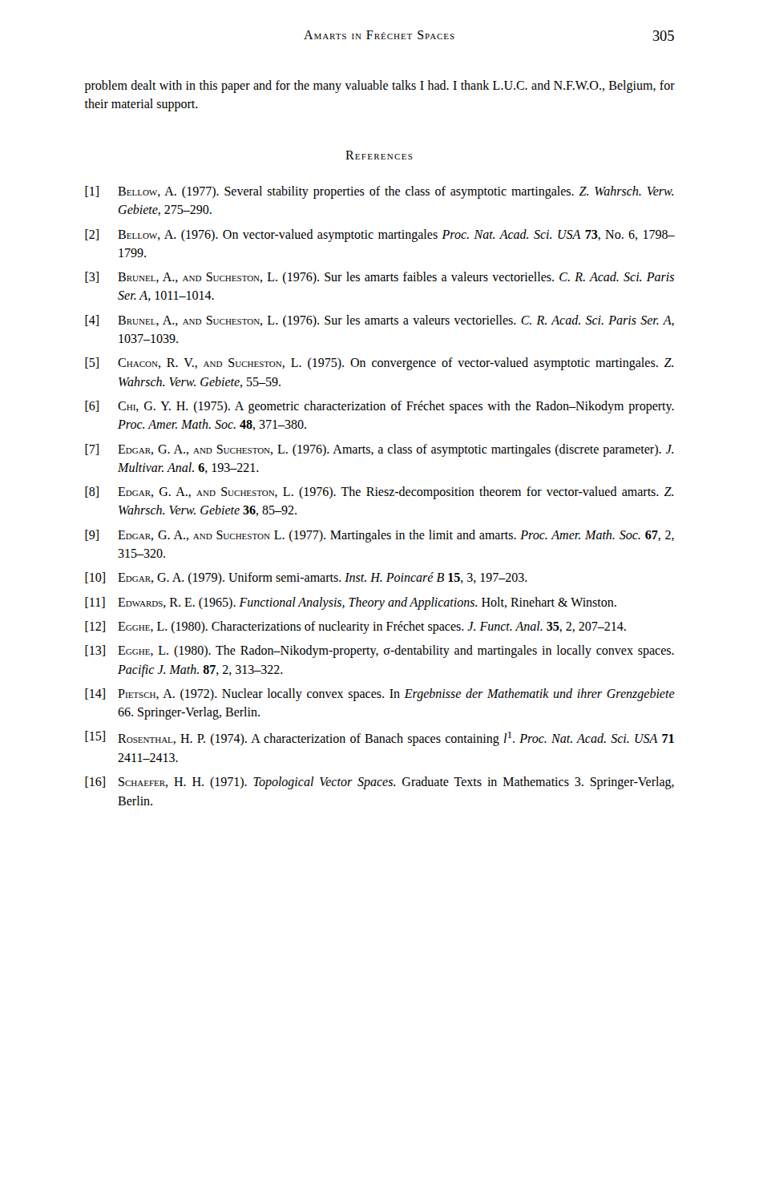Amarts in Fréchet Spaces 305
problem dealt with in this paper and for the many valuable talks I had. I thank L.U.C. and N.F.W.O., Belgium, for their material support.
References
Bellow, A. (1977). Several stability properties of the class of asymptotic martingales. Z. Wahrsch. Verw. Gebiete, 275–290.
Bellow, A. (1976). On vector-valued asymptotic martingales Proc. Nat. Acad. Sci. USA 73, No. 6, 1798–1799.
Brunel, A., and Sucheston, L. (1976). Sur les amarts faibles a valeurs vectorielles. C. R. Acad. Sci. Paris Ser. A, 1011–1014.
Brunel, A., and Sucheston, L. (1976). Sur les amarts a valeurs vectorielles. C. R. Acad. Sci. Paris Ser. A, 1037–1039.
Chacon, R. V., and Sucheston, L. (1975). On convergence of vector-valued asymptotic martingales. Z. Wahrsch. Verw. Gebiete, 55–59.
Chi, G. Y. H. (1975). A geometric characterization of Fréchet spaces with the Radon–Nikodym property. Proc. Amer. Math. Soc. 48, 371–380.
Edgar, G. A., and Sucheston, L. (1976). Amarts, a class of asymptotic martingales (discrete parameter). J. Multivar. Anal. 6, 193–221.
Edgar, G. A., and Sucheston, L. (1976). The Riesz-decomposition theorem for vector-valued amarts. Z. Wahrsch. Verw. Gebiete 36, 85–92.
Edgar, G. A., and Sucheston L. (1977). Martingales in the limit and amarts. Proc. Amer. Math. Soc. 67, 2, 315–320.
Edgar, G. A. (1979). Uniform semi-amarts. Inst. H. Poincaré B 15, 3, 197–203.
Edwards, R. E. (1965). Functional Analysis, Theory and Applications. Holt, Rinehart & Winston.
Egghe, L. (1980). Characterizations of nuclearity in Fréchet spaces. J. Funct. Anal. 35, 2, 207–214.
Egghe, L. (1980). The Radon–Nikodym-property, σ-dentability and martingales in locally convex spaces. Pacific J. Math. 87, 2, 313–322.
Pietsch, A. (1972). Nuclear locally convex spaces. In Ergebnisse der Mathematik und ihrer Grenzgebiete 66. Springer-Verlag, Berlin.
Rosenthal, H. P. (1974). A characterization of Banach spaces containing l1. Proc. Nat. Acad. Sci. USA 71 2411–2413.
Schaefer, H. H. (1971). Topological Vector Spaces. Graduate Texts in Mathematics 3. Springer-Verlag, Berlin.